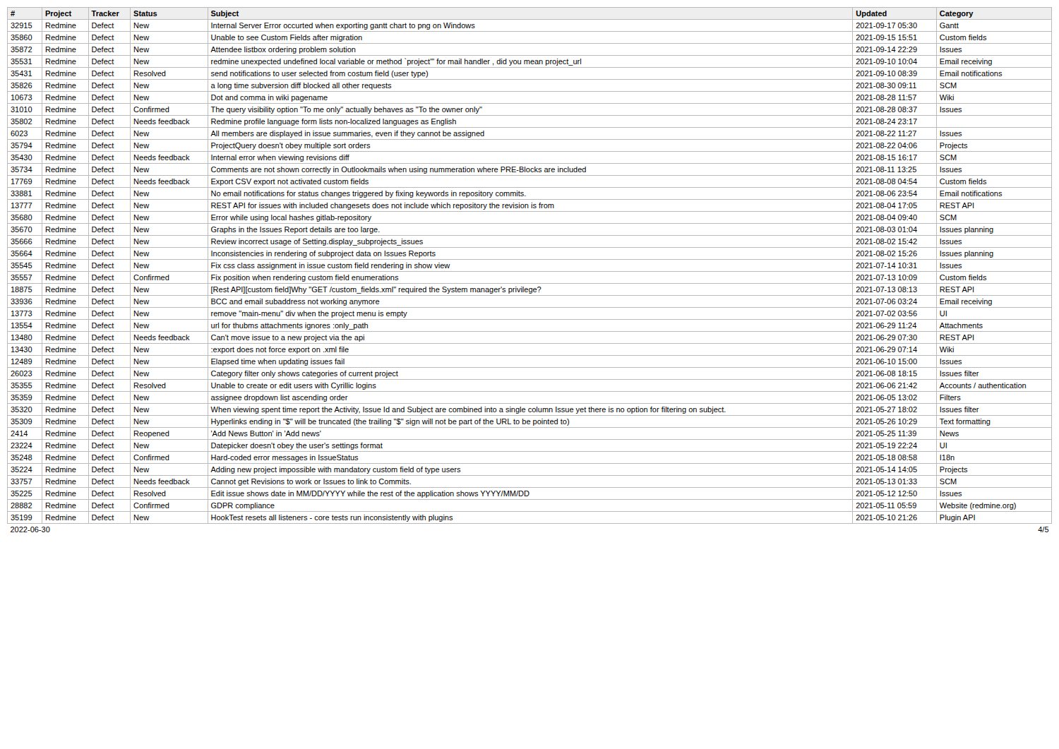| # | Project | Tracker | Status | Subject | Updated | Category |
| --- | --- | --- | --- | --- | --- | --- |
| 32915 | Redmine | Defect | New | Internal Server Error occurted when exporting gantt chart to png on Windows | 2021-09-17 05:30 | Gantt |
| 35860 | Redmine | Defect | New | Unable to see Custom Fields after migration | 2021-09-15 15:51 | Custom fields |
| 35872 | Redmine | Defect | New | Attendee listbox ordering problem solution | 2021-09-14 22:29 | Issues |
| 35531 | Redmine | Defect | New | redmine unexpected undefined local variable or method `project'" for mail handler , did you mean project_url | 2021-09-10 10:04 | Email receiving |
| 35431 | Redmine | Defect | Resolved | send notifications to user selected from costum field (user type) | 2021-09-10 08:39 | Email notifications |
| 35826 | Redmine | Defect | New | a long time subversion diff blocked all other requests | 2021-08-30 09:11 | SCM |
| 10673 | Redmine | Defect | New | Dot and comma in wiki pagename | 2021-08-28 11:57 | Wiki |
| 31010 | Redmine | Defect | Confirmed | The query visibility option "To me only" actually behaves as "To the owner only" | 2021-08-28 08:37 | Issues |
| 35802 | Redmine | Defect | Needs feedback | Redmine profile language form lists non-localized languages as English | 2021-08-24 23:17 | |
| 6023 | Redmine | Defect | New | All members are displayed in issue summaries, even if they cannot be assigned | 2021-08-22 11:27 | Issues |
| 35794 | Redmine | Defect | New | ProjectQuery doesn't obey multiple sort orders | 2021-08-22 04:06 | Projects |
| 35430 | Redmine | Defect | Needs feedback | Internal error when viewing revisions diff | 2021-08-15 16:17 | SCM |
| 35734 | Redmine | Defect | New | Comments are not shown correctly in Outlookmails when using nummeration where PRE-Blocks are included | 2021-08-11 13:25 | Issues |
| 17769 | Redmine | Defect | Needs feedback | Export CSV export not activated custom fields | 2021-08-08 04:54 | Custom fields |
| 33881 | Redmine | Defect | New | No email notifications for status changes triggered by fixing keywords in repository commits. | 2021-08-06 23:54 | Email notifications |
| 13777 | Redmine | Defect | New | REST API for issues with included changesets does not include which repository the revision is from | 2021-08-04 17:05 | REST API |
| 35680 | Redmine | Defect | New | Error while using local hashes gitlab-repository | 2021-08-04 09:40 | SCM |
| 35670 | Redmine | Defect | New | Graphs in the Issues Report details are too large. | 2021-08-03 01:04 | Issues planning |
| 35666 | Redmine | Defect | New | Review incorrect usage of Setting.display_subprojects_issues | 2021-08-02 15:42 | Issues |
| 35664 | Redmine | Defect | New | Inconsistencies in rendering of subproject data on Issues Reports | 2021-08-02 15:26 | Issues planning |
| 35545 | Redmine | Defect | New | Fix css class assignment in issue custom field rendering in show view | 2021-07-14 10:31 | Issues |
| 35557 | Redmine | Defect | Confirmed | Fix position when rendering custom field enumerations | 2021-07-13 10:09 | Custom fields |
| 18875 | Redmine | Defect | New | [Rest API][custom field]Why "GET /custom_fields.xml" required the System manager's privilege? | 2021-07-13 08:13 | REST API |
| 33936 | Redmine | Defect | New | BCC and email subaddress not working anymore | 2021-07-06 03:24 | Email receiving |
| 13773 | Redmine | Defect | New | remove "main-menu" div when the project menu is empty | 2021-07-02 03:56 | UI |
| 13554 | Redmine | Defect | New | url for thubms attachments ignores :only_path | 2021-06-29 11:24 | Attachments |
| 13480 | Redmine | Defect | Needs feedback | Can't move issue to a new project via the api | 2021-06-29 07:30 | REST API |
| 13430 | Redmine | Defect | New | :export does not force export on .xml file | 2021-06-29 07:14 | Wiki |
| 12489 | Redmine | Defect | New | Elapsed time when updating issues fail | 2021-06-10 15:00 | Issues |
| 26023 | Redmine | Defect | New | Category filter only shows categories of current project | 2021-06-08 18:15 | Issues filter |
| 35355 | Redmine | Defect | Resolved | Unable to create or edit users with Cyrillic logins | 2021-06-06 21:42 | Accounts / authentication |
| 35359 | Redmine | Defect | New | assignee dropdown list ascending order | 2021-06-05 13:02 | Filters |
| 35320 | Redmine | Defect | New | When viewing spent time report the Activity, Issue Id and Subject are combined into a single column Issue yet there is no option for filtering on subject. | 2021-05-27 18:02 | Issues filter |
| 35309 | Redmine | Defect | New | Hyperlinks ending in "$" will be truncated (the trailing "$" sign will not be part of the URL to be pointed to) | 2021-05-26 10:29 | Text formatting |
| 2414 | Redmine | Defect | Reopened | 'Add News Button' in 'Add news' | 2021-05-25 11:39 | News |
| 23224 | Redmine | Defect | New | Datepicker doesn't obey the user's settings format | 2021-05-19 22:24 | UI |
| 35248 | Redmine | Defect | Confirmed | Hard-coded error messages in IssueStatus | 2021-05-18 08:58 | I18n |
| 35224 | Redmine | Defect | New | Adding new project impossible with mandatory custom field of type users | 2021-05-14 14:05 | Projects |
| 33757 | Redmine | Defect | Needs feedback | Cannot get Revisions to work or Issues to link to Commits. | 2021-05-13 01:33 | SCM |
| 35225 | Redmine | Defect | Resolved | Edit issue shows date in MM/DD/YYYY while the rest of the application shows YYYY/MM/DD | 2021-05-12 12:50 | Issues |
| 28882 | Redmine | Defect | Confirmed | GDPR compliance | 2021-05-11 05:59 | Website (redmine.org) |
| 35199 | Redmine | Defect | New | HookTest resets all listeners - core tests run inconsistently with plugins | 2021-05-10 21:26 | Plugin API |
| 2022-06-30 | 4/5 |